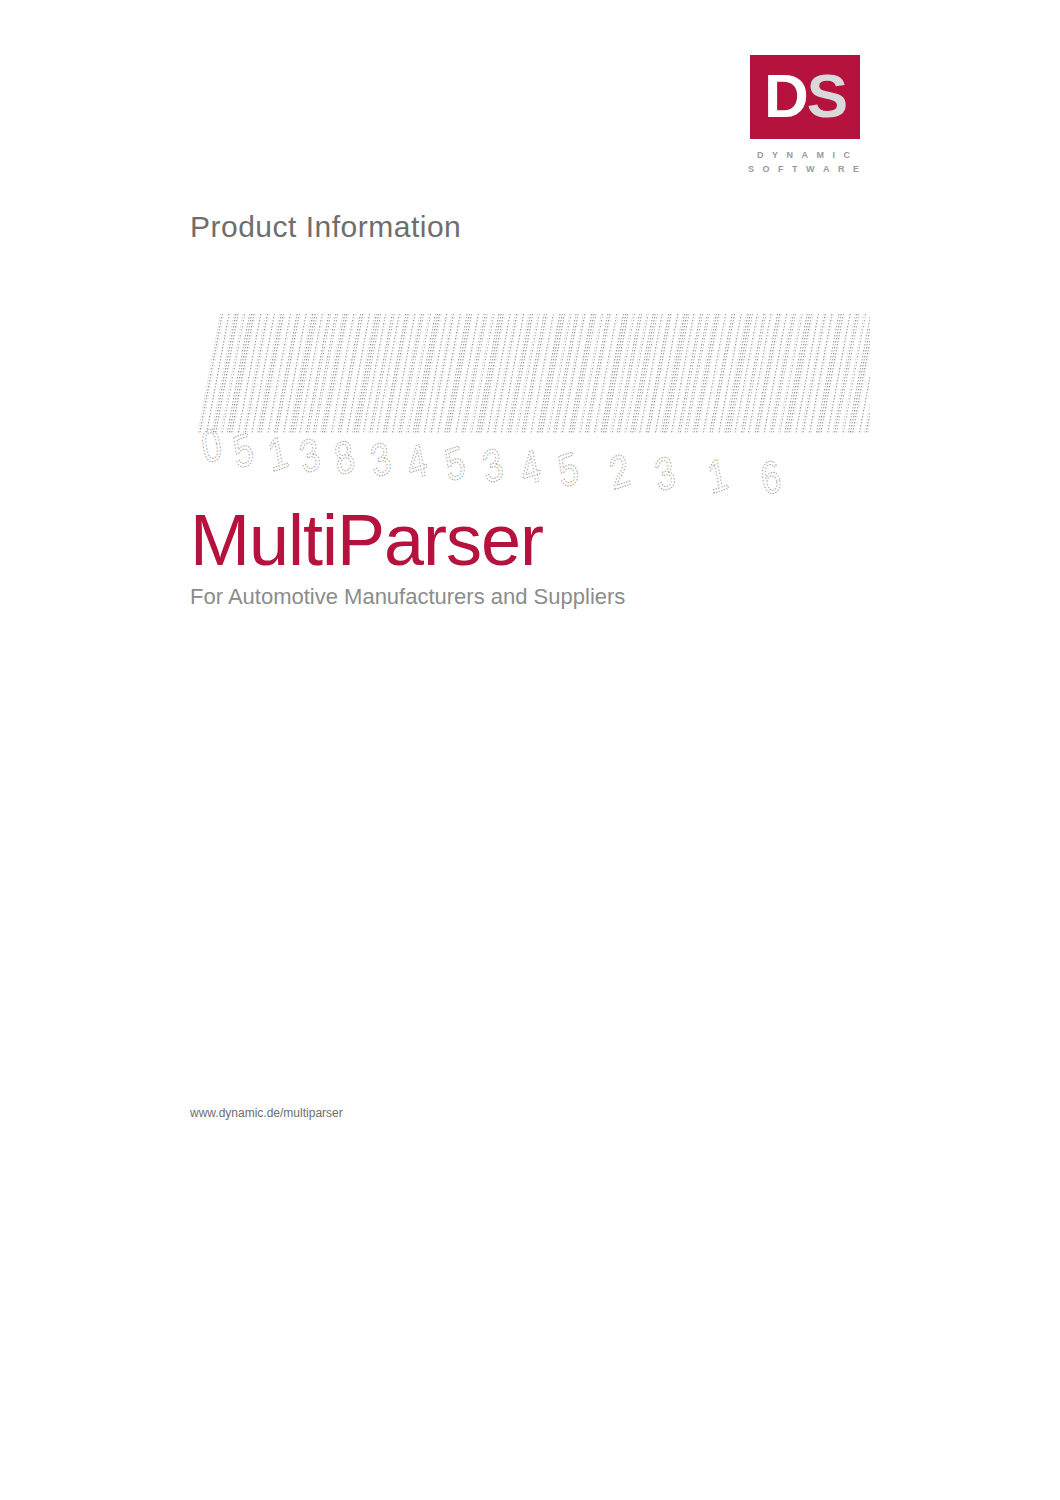DS
D Y N A M I C
S O F T W A R E
Product Information
0 5 1 3 8 3 4 5 3 4 5 2 3 1 6
MultiParser
For Automotive Manufacturers and Suppliers
www.dynamic.de/multiparser